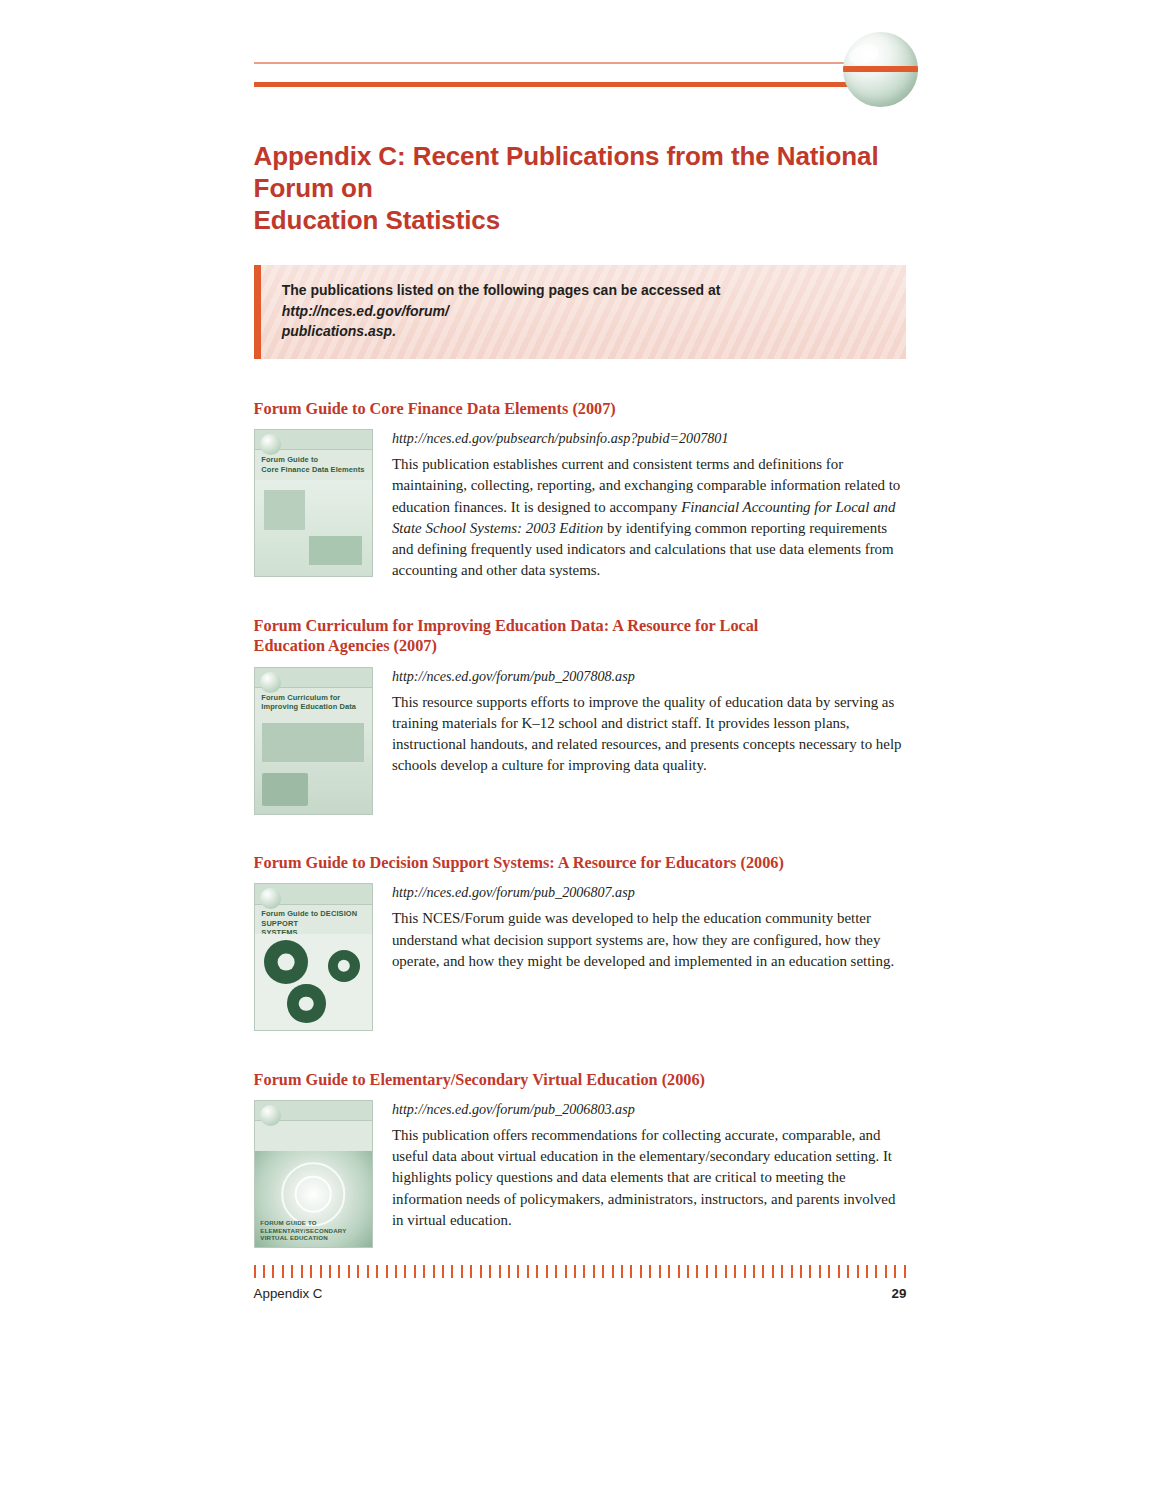Appendix C: Recent Publications from the National Forum on
Education Statistics
The publications listed on the following pages can be accessed at http://nces.ed.gov/forum/
publications.asp.
Forum Guide to Core Finance Data Elements (2007)
Forum Guide to
Core Finance Data Elements
http://nces.ed.gov/pubsearch/pubsinfo.asp?pubid=2007801
This publication establishes current and consistent terms and definitions for maintaining, collecting, reporting, and exchanging comparable information related to education finances. It is designed to accompany Financial Accounting for Local and State School Systems: 2003 Edition by identifying common reporting requirements and defining frequently used indicators and calculations that use data elements from accounting and other data systems.
Forum Curriculum for Improving Education Data: A Resource for Local
Education Agencies (2007)
Forum Curriculum for
Improving Education Data
http://nces.ed.gov/forum/pub_2007808.asp
This resource supports efforts to improve the quality of education data by serving as training materials for K–12 school and district staff. It provides lesson plans, instructional handouts, and related resources, and presents concepts necessary to help schools develop a culture for improving data quality.
Forum Guide to Decision Support Systems: A Resource for Educators (2006)
Forum Guide to DECISION SUPPORT
SYSTEMS
A Resource for Educators
http://nces.ed.gov/forum/pub_2006807.asp
This NCES/Forum guide was developed to help the education community better understand what decision support systems are, how they are configured, how they operate, and how they might be developed and implemented in an education setting.
Forum Guide to Elementary/Secondary Virtual Education (2006)
FORUM GUIDE TO
ELEMENTARY/SECONDARY
VIRTUAL EDUCATION
http://nces.ed.gov/forum/pub_2006803.asp
This publication offers recommendations for collecting accurate, comparable, and useful data about virtual education in the elementary/secondary education setting. It highlights policy questions and data elements that are critical to meeting the information needs of policymakers, administrators, instructors, and parents involved in virtual education.
Appendix C
29